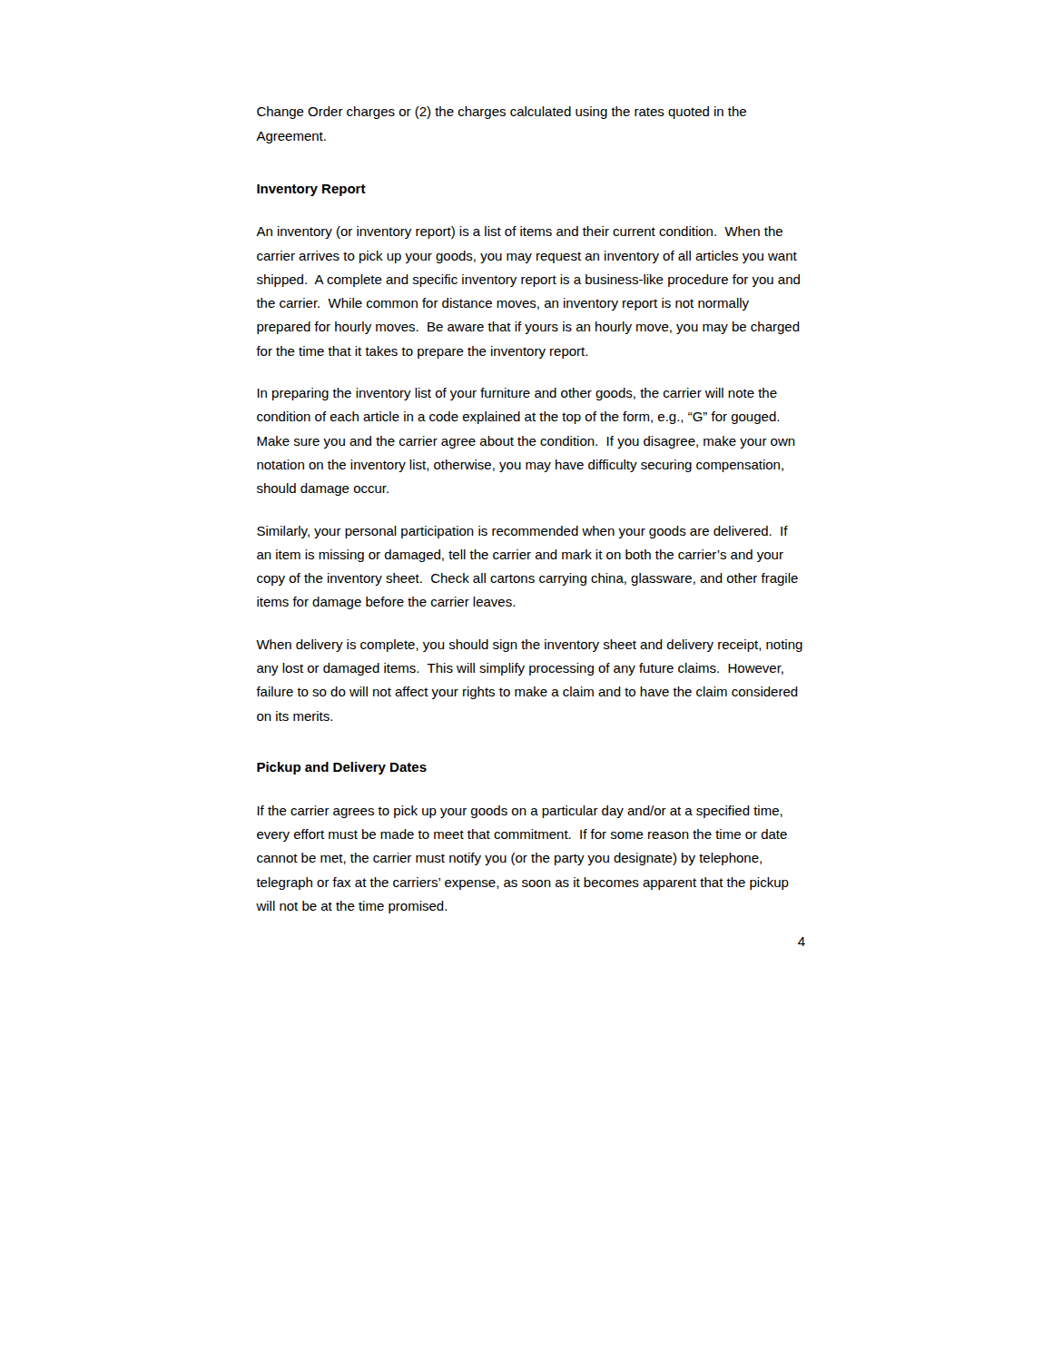Change Order charges or (2) the charges calculated using the rates quoted in the Agreement.
Inventory Report
An inventory (or inventory report) is a list of items and their current condition. When the carrier arrives to pick up your goods, you may request an inventory of all articles you want shipped. A complete and specific inventory report is a business-like procedure for you and the carrier. While common for distance moves, an inventory report is not normally prepared for hourly moves. Be aware that if yours is an hourly move, you may be charged for the time that it takes to prepare the inventory report.
In preparing the inventory list of your furniture and other goods, the carrier will note the condition of each article in a code explained at the top of the form, e.g., “G” for gouged. Make sure you and the carrier agree about the condition. If you disagree, make your own notation on the inventory list, otherwise, you may have difficulty securing compensation, should damage occur.
Similarly, your personal participation is recommended when your goods are delivered. If an item is missing or damaged, tell the carrier and mark it on both the carrier’s and your copy of the inventory sheet. Check all cartons carrying china, glassware, and other fragile items for damage before the carrier leaves.
When delivery is complete, you should sign the inventory sheet and delivery receipt, noting any lost or damaged items. This will simplify processing of any future claims. However, failure to so do will not affect your rights to make a claim and to have the claim considered on its merits.
Pickup and Delivery Dates
If the carrier agrees to pick up your goods on a particular day and/or at a specified time, every effort must be made to meet that commitment. If for some reason the time or date cannot be met, the carrier must notify you (or the party you designate) by telephone, telegraph or fax at the carriers’ expense, as soon as it becomes apparent that the pickup will not be at the time promised.
4